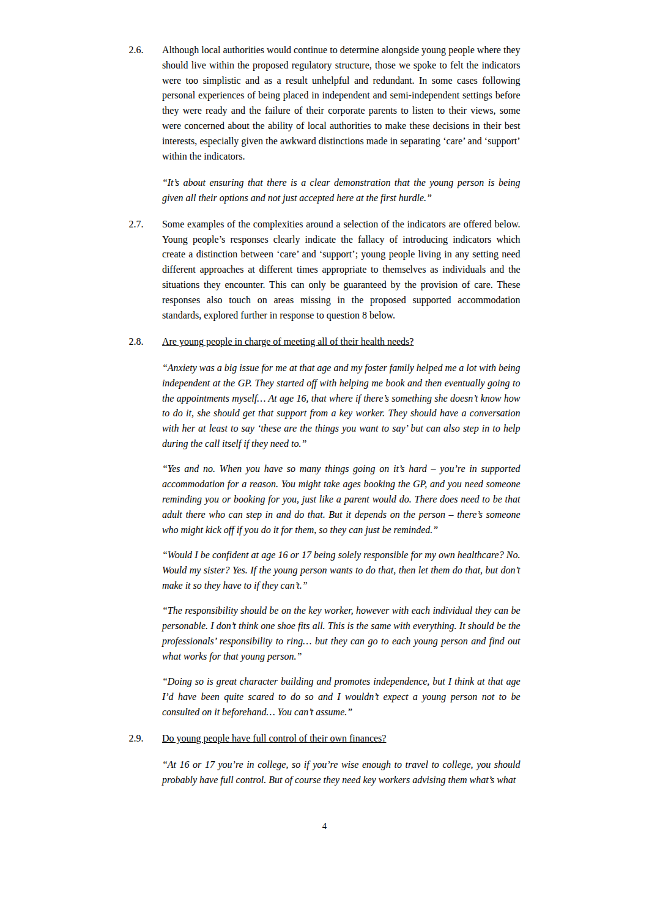2.6.
Although local authorities would continue to determine alongside young people where they should live within the proposed regulatory structure, those we spoke to felt the indicators were too simplistic and as a result unhelpful and redundant. In some cases following personal experiences of being placed in independent and semi-independent settings before they were ready and the failure of their corporate parents to listen to their views, some were concerned about the ability of local authorities to make these decisions in their best interests, especially given the awkward distinctions made in separating ‘care’ and ‘support’ within the indicators.
“It’s about ensuring that there is a clear demonstration that the young person is being given all their options and not just accepted here at the first hurdle.”
2.7.
Some examples of the complexities around a selection of the indicators are offered below. Young people’s responses clearly indicate the fallacy of introducing indicators which create a distinction between ‘care’ and ‘support’; young people living in any setting need different approaches at different times appropriate to themselves as individuals and the situations they encounter. This can only be guaranteed by the provision of care. These responses also touch on areas missing in the proposed supported accommodation standards, explored further in response to question 8 below.
2.8.
Are young people in charge of meeting all of their health needs?
“Anxiety was a big issue for me at that age and my foster family helped me a lot with being independent at the GP. They started off with helping me book and then eventually going to the appointments myself… At age 16, that where if there’s something she doesn’t know how to do it, she should get that support from a key worker. They should have a conversation with her at least to say ‘these are the things you want to say’ but can also step in to help during the call itself if they need to.”
“Yes and no. When you have so many things going on it’s hard – you’re in supported accommodation for a reason. You might take ages booking the GP, and you need someone reminding you or booking for you, just like a parent would do. There does need to be that adult there who can step in and do that. But it depends on the person – there’s someone who might kick off if you do it for them, so they can just be reminded.”
“Would I be confident at age 16 or 17 being solely responsible for my own healthcare? No. Would my sister? Yes. If the young person wants to do that, then let them do that, but don’t make it so they have to if they can’t.”
“The responsibility should be on the key worker, however with each individual they can be personable. I don’t think one shoe fits all. This is the same with everything. It should be the professionals’ responsibility to ring… but they can go to each young person and find out what works for that young person.”
“Doing so is great character building and promotes independence, but I think at that age I’d have been quite scared to do so and I wouldn’t expect a young person not to be consulted on it beforehand… You can’t assume.”
2.9.
Do young people have full control of their own finances?
“At 16 or 17 you’re in college, so if you’re wise enough to travel to college, you should probably have full control. But of course they need key workers advising them what’s what
4